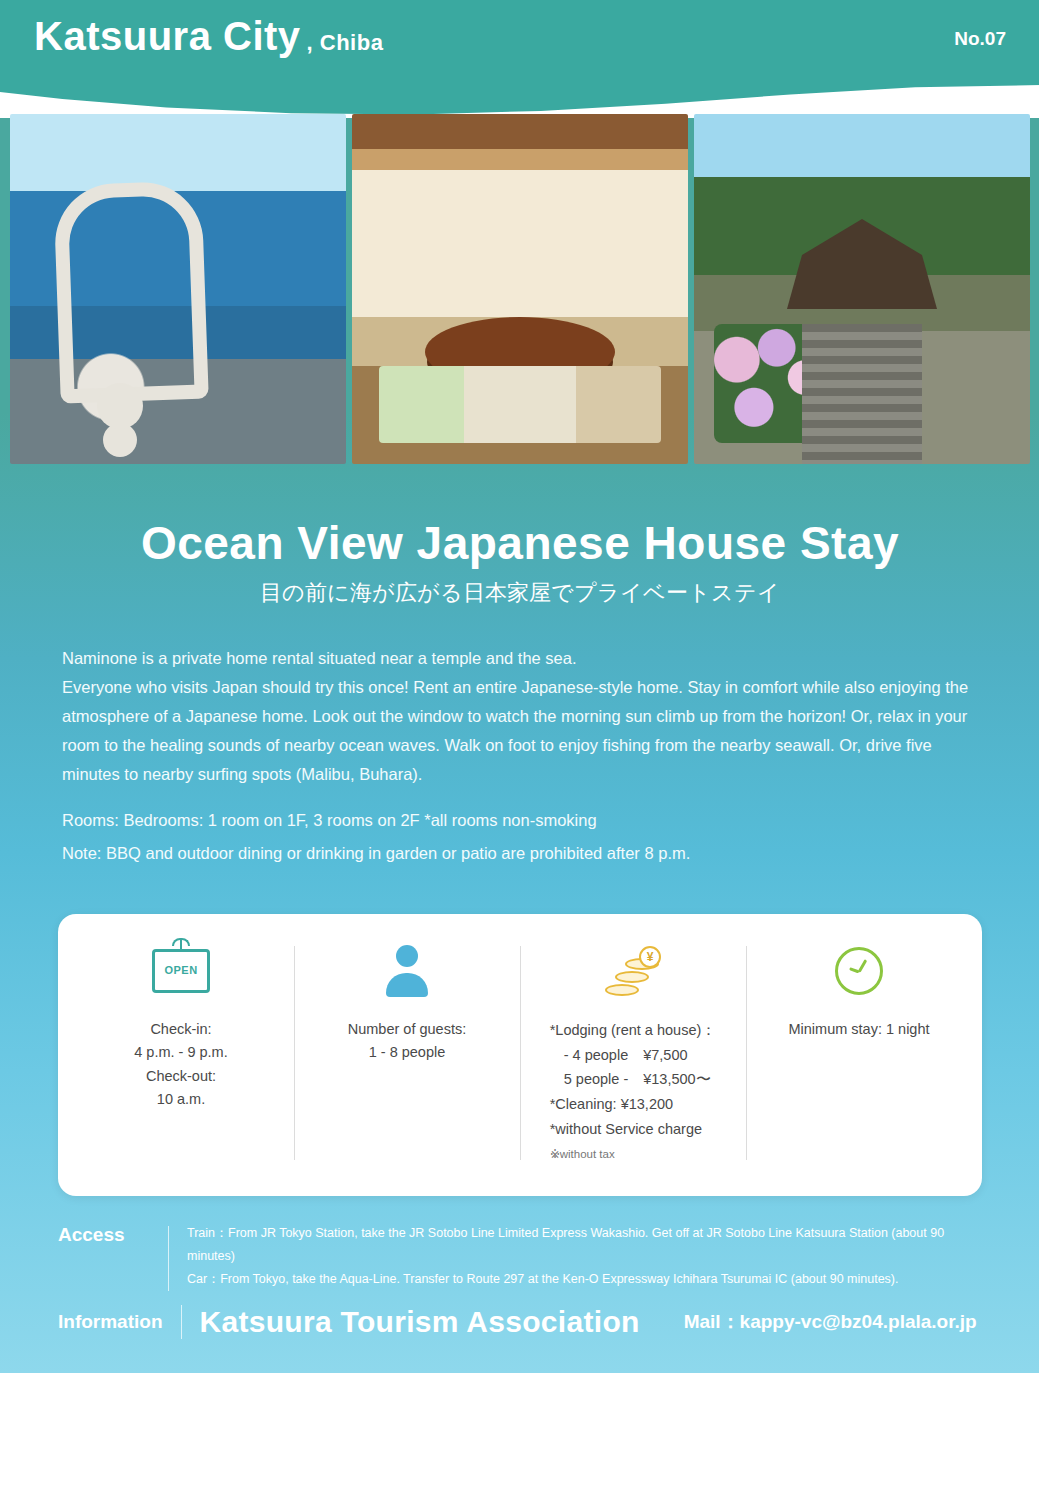Katsuura City, Chiba
No.07
Ocean View Japanese House Stay
目の前に海が広がる日本家屋でプライベートステイ
Naminone is a private home rental situated near a temple and the sea.
Everyone who visits Japan should try this once! Rent an entire Japanese-style home. Stay in comfort while also enjoying the atmosphere of a Japanese home. Look out the window to watch the morning sun climb up from the horizon! Or, relax in your room to the healing sounds of nearby ocean waves. Walk on foot to enjoy fishing from the nearby seawall. Or, drive five minutes to nearby surfing spots (Malibu, Buhara).
Rooms: Bedrooms: 1 room on 1F, 3 rooms on 2F *all rooms non-smoking
Note: BBQ and outdoor dining or drinking in garden or patio are prohibited after 8 p.m.
OPEN
Check-in:
4 p.m. - 9 p.m.
Check-out:
10 a.m.
Number of guests:
1 - 8 people
¥
*Lodging (rent a house)：
- 4 people　¥7,500
5 people -　¥13,500〜
*Cleaning: ¥13,200
*without Service charge
※without tax
Minimum stay: 1 night
Access
Train：From JR Tokyo Station, take the JR Sotobo Line Limited Express Wakashio. Get off at JR Sotobo Line Katsuura Station (about 90 minutes)
Car：From Tokyo, take the Aqua-Line. Transfer to Route 297 at the Ken-O Expressway Ichihara Tsurumai IC (about 90 minutes).
Information
Katsuura Tourism Association
Mail：kappy-vc@bz04.plala.or.jp